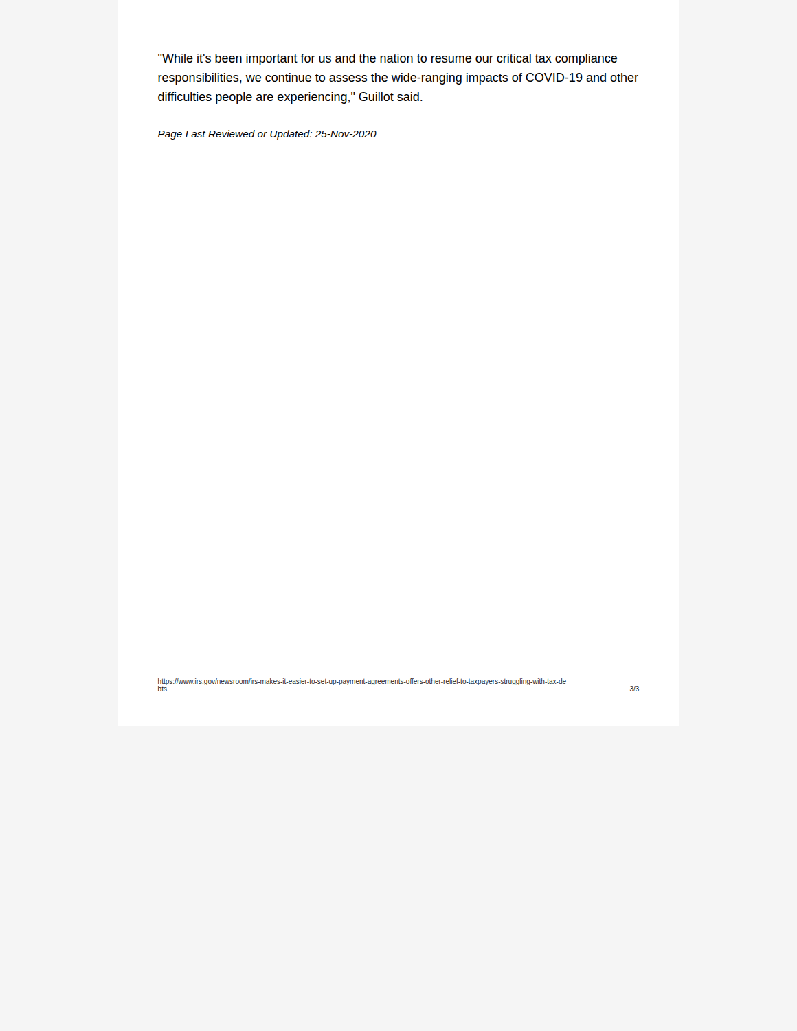"While it's been important for us and the nation to resume our critical tax compliance responsibilities, we continue to assess the wide-ranging impacts of COVID-19 and other difficulties people are experiencing," Guillot said.
Page Last Reviewed or Updated: 25-Nov-2020
https://www.irs.gov/newsroom/irs-makes-it-easier-to-set-up-payment-agreements-offers-other-relief-to-taxpayers-struggling-with-tax-debts 3/3